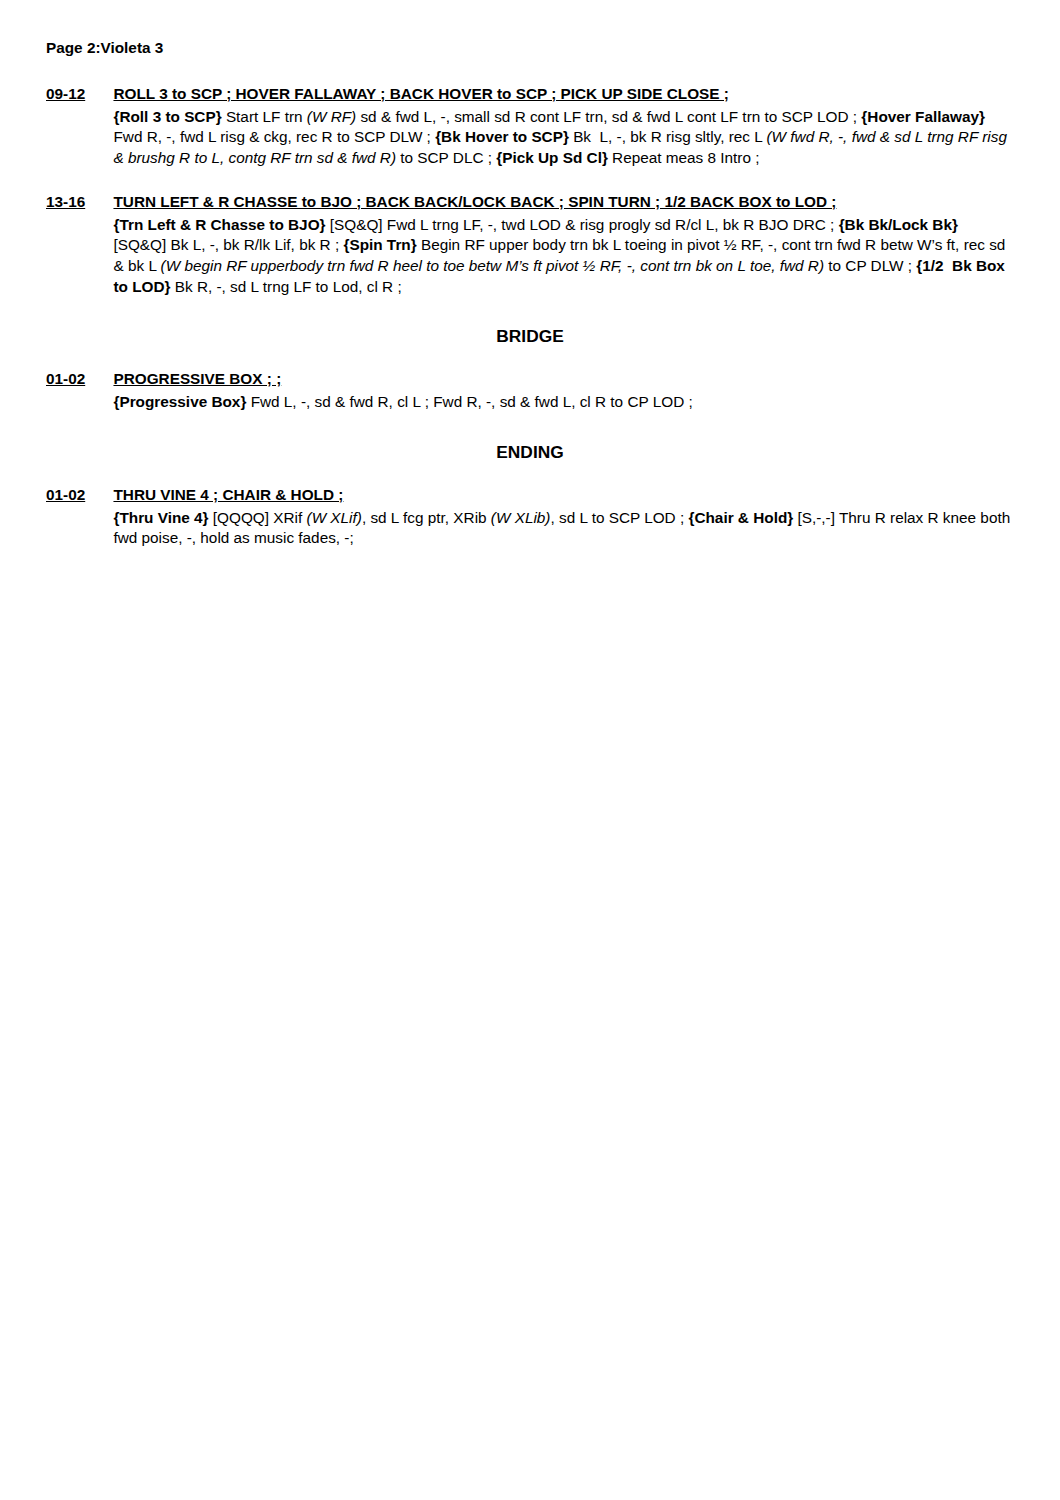Page 2:Violeta 3
09-12 ROLL 3 to SCP ; HOVER FALLAWAY ; BACK HOVER to SCP ; PICK UP SIDE CLOSE ;
{Roll 3 to SCP} Start LF trn (W RF) sd & fwd L, -, small sd R cont LF trn, sd & fwd L cont LF trn to SCP LOD ; {Hover Fallaway} Fwd R, -, fwd L risg & ckg, rec R to SCP DLW ; {Bk Hover to SCP} Bk L, -, bk R risg sltly, rec L (W fwd R, -, fwd & sd L trng RF risg & brushg R to L, contg RF trn sd & fwd R) to SCP DLC ; {Pick Up Sd Cl} Repeat meas 8 Intro ;
13-16 TURN LEFT & R CHASSE to BJO ; BACK BACK/LOCK BACK ; SPIN TURN ; 1/2 BACK BOX to LOD ;
{Trn Left & R Chasse to BJO} [SQ&Q] Fwd L trng LF, -, twd LOD & risg progly sd R/cl L, bk R BJO DRC ; {Bk Bk/Lock Bk} [SQ&Q] Bk L, -, bk R/lk Lif, bk R ; {Spin Trn} Begin RF upper body trn bk L toeing in pivot ½ RF, -, cont trn fwd R betw W’s ft, rec sd & bk L (W begin RF upperbody trn fwd R heel to toe betw M’s ft pivot ½ RF, -, cont trn bk on L toe, fwd R) to CP DLW ; {1/2 Bk Box to LOD} Bk R, -, sd L trng LF to Lod, cl R ;
BRIDGE
01-02 PROGRESSIVE BOX ; ;
{Progressive Box} Fwd L, -, sd & fwd R, cl L ; Fwd R, -, sd & fwd L, cl R to CP LOD ;
ENDING
01-02 THRU VINE 4 ; CHAIR & HOLD ;
{Thru Vine 4} [QQQQ] XRif (W XLif), sd L fcg ptr, XRib (W XLib), sd L to SCP LOD ; {Chair & Hold} [S,-,-] Thru R relax R knee both fwd poise, -, hold as music fades, -;